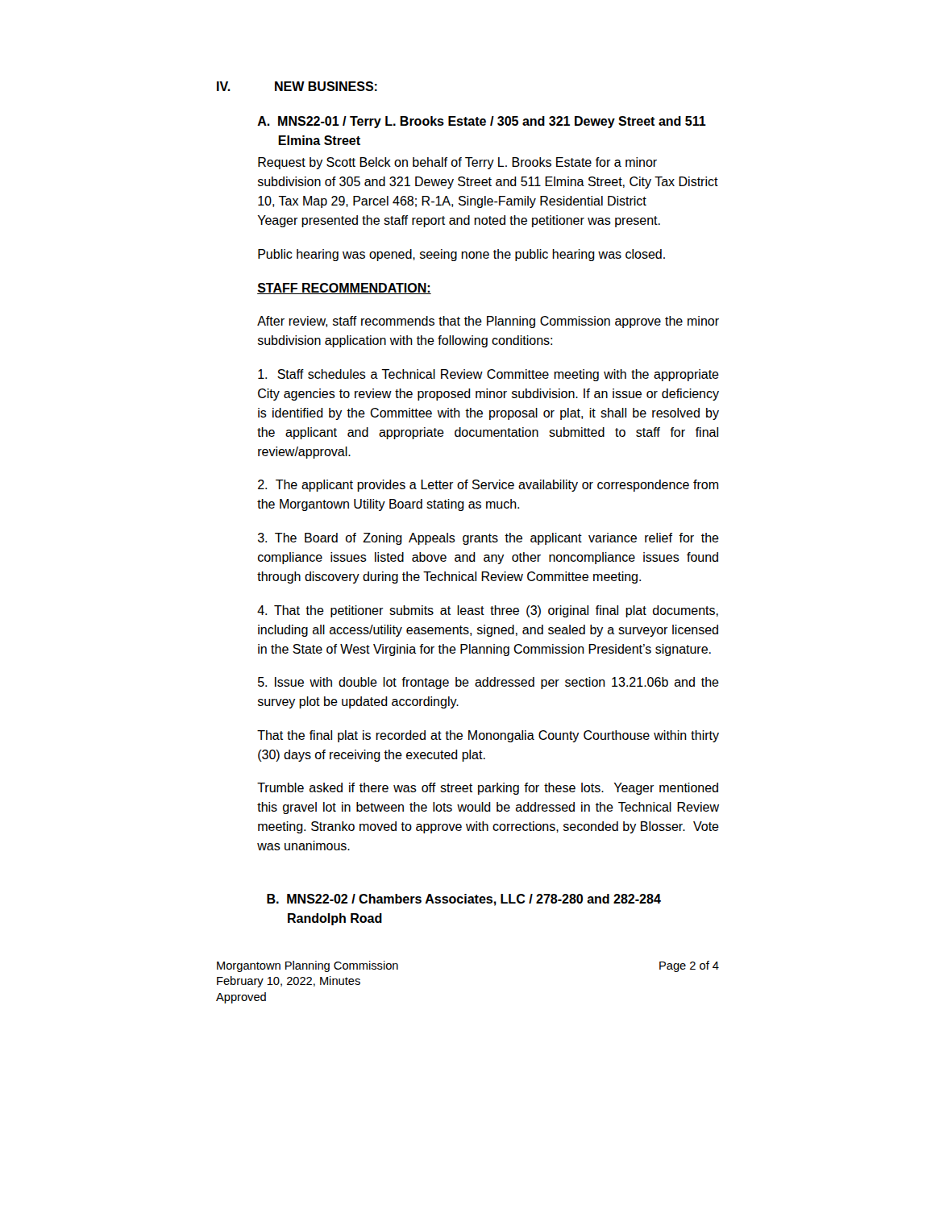IV. NEW BUSINESS:
A. MNS22-01 / Terry L. Brooks Estate / 305 and 321 Dewey Street and 511 Elmina Street
Request by Scott Belck on behalf of Terry L. Brooks Estate for a minor subdivision of 305 and 321 Dewey Street and 511 Elmina Street, City Tax District 10, Tax Map 29, Parcel 468; R-1A, Single-Family Residential District
Yeager presented the staff report and noted the petitioner was present.
Public hearing was opened, seeing none the public hearing was closed.
STAFF RECOMMENDATION:
After review, staff recommends that the Planning Commission approve the minor subdivision application with the following conditions:
1. Staff schedules a Technical Review Committee meeting with the appropriate City agencies to review the proposed minor subdivision. If an issue or deficiency is identified by the Committee with the proposal or plat, it shall be resolved by the applicant and appropriate documentation submitted to staff for final review/approval.
2. The applicant provides a Letter of Service availability or correspondence from the Morgantown Utility Board stating as much.
3. The Board of Zoning Appeals grants the applicant variance relief for the compliance issues listed above and any other noncompliance issues found through discovery during the Technical Review Committee meeting.
4. That the petitioner submits at least three (3) original final plat documents, including all access/utility easements, signed, and sealed by a surveyor licensed in the State of West Virginia for the Planning Commission President’s signature.
5. Issue with double lot frontage be addressed per section 13.21.06b and the survey plot be updated accordingly.
That the final plat is recorded at the Monongalia County Courthouse within thirty (30) days of receiving the executed plat.
Trumble asked if there was off street parking for these lots. Yeager mentioned this gravel lot in between the lots would be addressed in the Technical Review meeting. Stranko moved to approve with corrections, seconded by Blosser. Vote was unanimous.
B. MNS22-02 / Chambers Associates, LLC / 278-280 and 282-284 Randolph Road
Morgantown Planning Commission
February 10, 2022, Minutes
Approved
Page 2 of 4